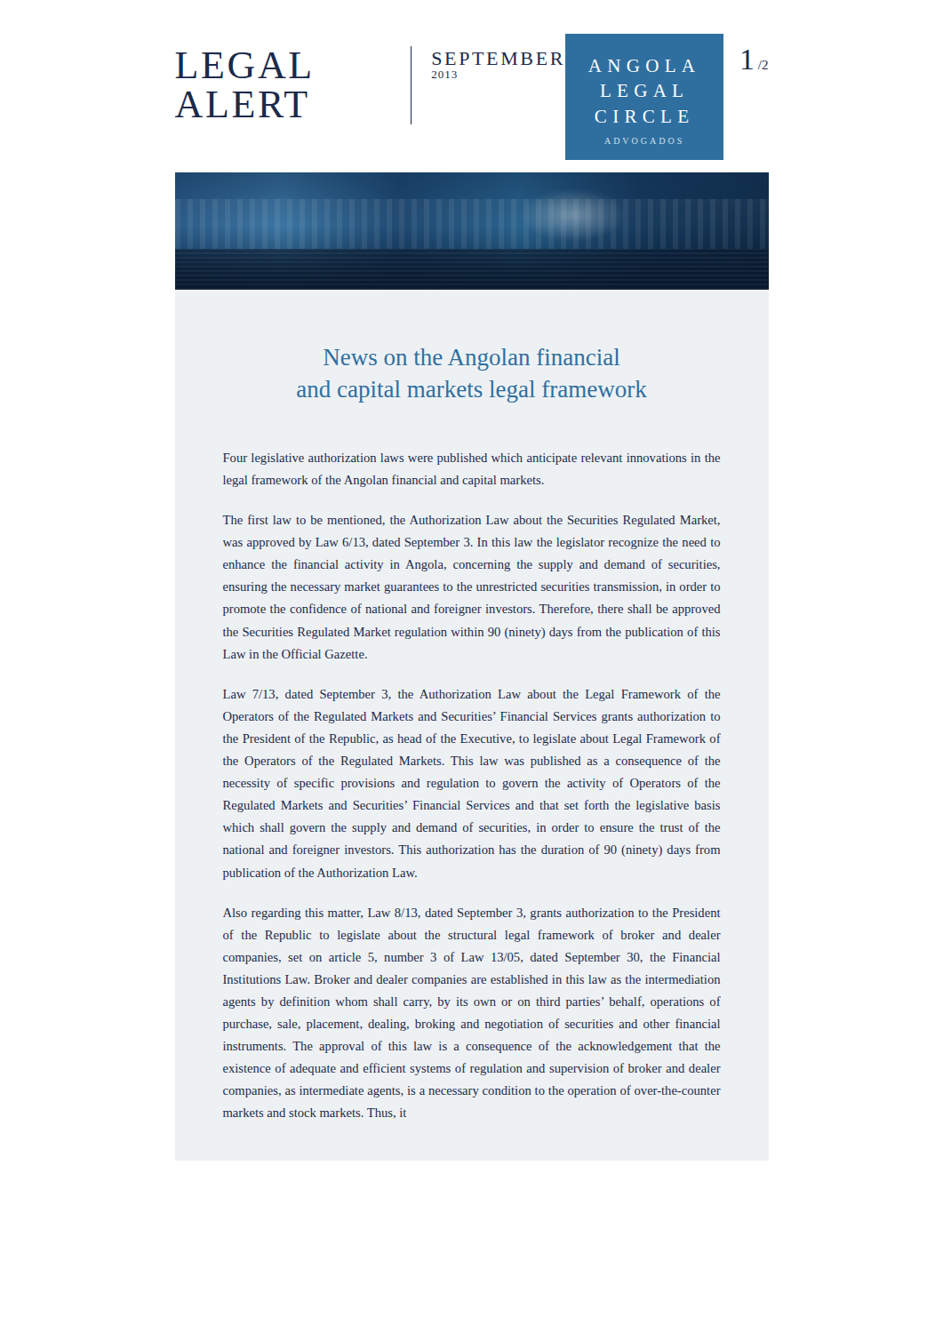Legal Alert
September 2013
Angola Legal Circle Advogados
1 /2
News on the Angolan financial
and capital markets legal framework
Four legislative authorization laws were published which anticipate relevant innovations in the legal framework of the Angolan financial and capital markets.
The first law to be mentioned, the Authorization Law about the Securities Regulated Market, was approved by Law 6/13, dated September 3. In this law the legislator recognize the need to enhance the financial activity in Angola, concerning the supply and demand of securities, ensuring the necessary market guarantees to the unrestricted securities transmission, in order to promote the confidence of national and foreigner investors. Therefore, there shall be approved the Securities Regulated Market regulation within 90 (ninety) days from the publication of this Law in the Official Gazette.
Law 7/13, dated September 3, the Authorization Law about the Legal Framework of the Operators of the Regulated Markets and Securities’ Financial Services grants authorization to the President of the Republic, as head of the Executive, to legislate about Legal Framework of the Operators of the Regulated Markets. This law was published as a consequence of the necessity of specific provisions and regulation to govern the activity of Operators of the Regulated Markets and Securities’ Financial Services and that set forth the legislative basis which shall govern the supply and demand of securities, in order to ensure the trust of the national and foreigner investors. This authorization has the duration of 90 (ninety) days from publication of the Authorization Law.
Also regarding this matter, Law 8/13, dated September 3, grants authorization to the President of the Republic to legislate about the structural legal framework of broker and dealer companies, set on article 5, number 3 of Law 13/05, dated September 30, the Financial Institutions Law. Broker and dealer companies are established in this law as the intermediation agents by definition whom shall carry, by its own or on third parties’ behalf, operations of purchase, sale, placement, dealing, broking and negotiation of securities and other financial instruments. The approval of this law is a consequence of the acknowledgement that the existence of adequate and efficient systems of regulation and supervision of broker and dealer companies, as intermediate agents, is a necessary condition to the operation of over-the-counter markets and stock markets. Thus, it